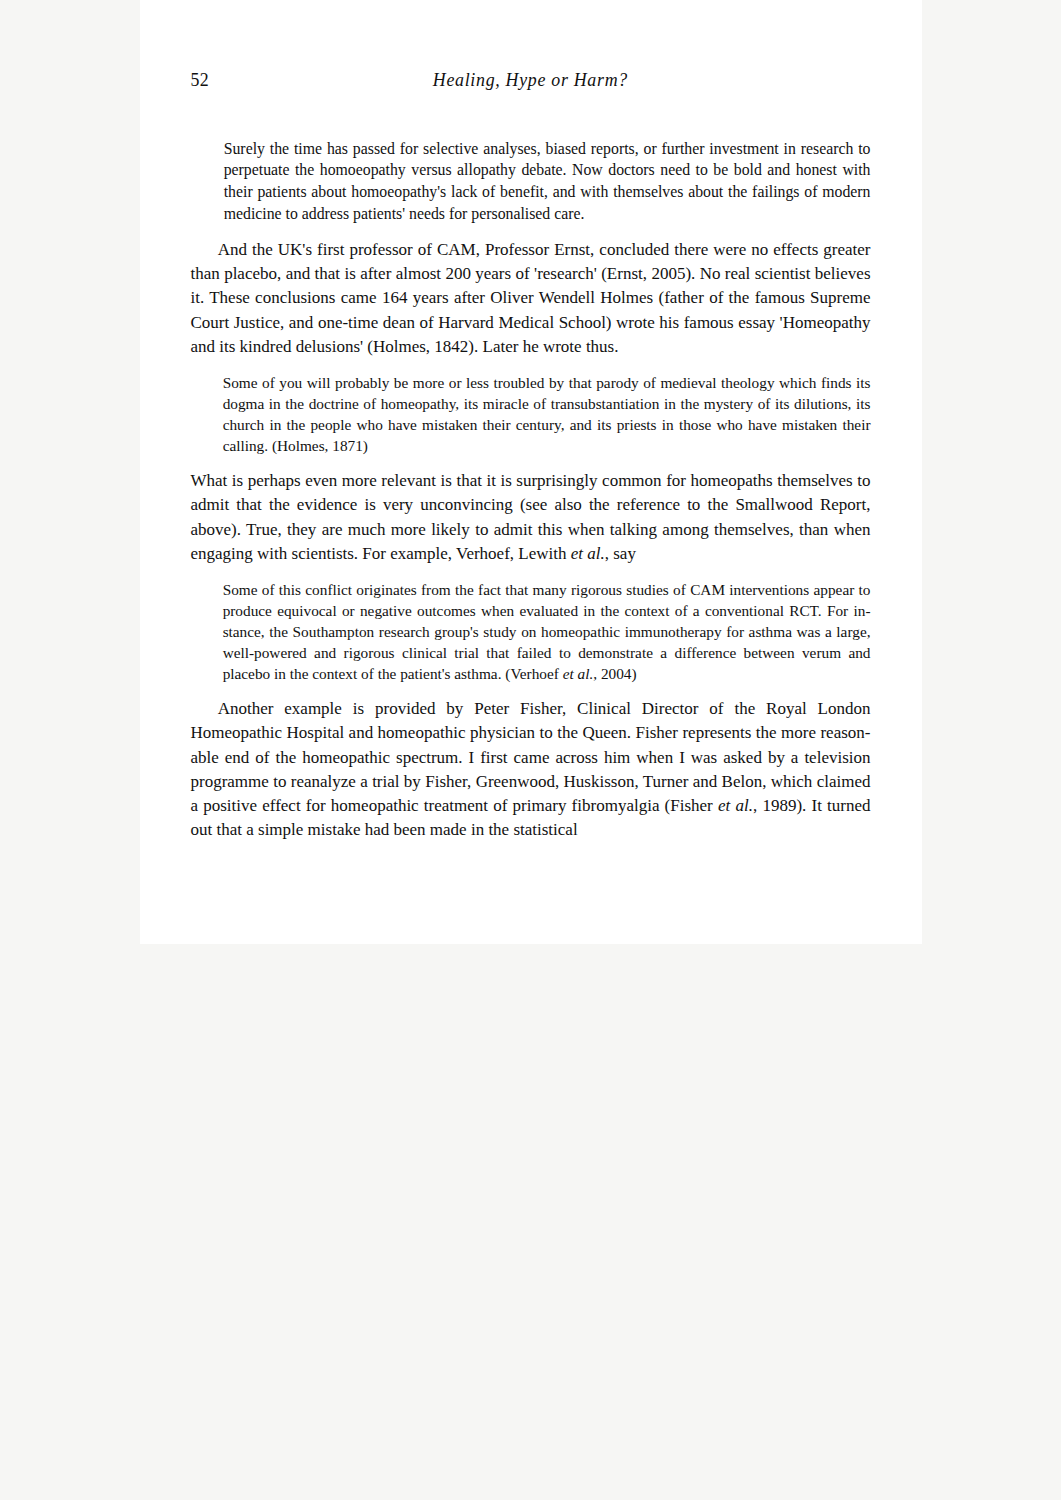52 Healing, Hype or Harm?
Surely the time has passed for selective analyses, biased reports, or further investment in research to perpetuate the homoeopathy versus allopathy debate. Now doctors need to be bold and honest with their patients about homoeopathy's lack of benefit, and with themselves about the failings of modern medicine to address patients' needs for personalised care.
And the UK's first professor of CAM, Professor Ernst, concluded there were no effects greater than placebo, and that is after almost 200 years of 'research' (Ernst, 2005). No real scientist believes it. These conclusions came 164 years after Oliver Wendell Holmes (father of the famous Supreme Court Justice, and one-time dean of Harvard Medical School) wrote his famous essay 'Homeopathy and its kindred delusions' (Holmes, 1842). Later he wrote thus.
Some of you will probably be more or less troubled by that parody of medieval theology which finds its dogma in the doctrine of homeopathy, its miracle of transubstantiation in the mystery of its dilutions, its church in the people who have mistaken their century, and its priests in those who have mistaken their calling. (Holmes, 1871)
What is perhaps even more relevant is that it is surprisingly common for homeopaths themselves to admit that the evidence is very unconvincing (see also the reference to the Smallwood Report, above). True, they are much more likely to admit this when talking among themselves, than when engaging with scientists. For example, Verhoef, Lewith et al., say
Some of this conflict originates from the fact that many rigorous studies of CAM interventions appear to produce equivocal or negative outcomes when evaluated in the context of a conventional RCT. For instance, the Southampton research group's study on homeopathic immunotherapy for asthma was a large, well-powered and rigorous clinical trial that failed to demonstrate a difference between verum and placebo in the context of the patient's asthma. (Verhoef et al., 2004)
Another example is provided by Peter Fisher, Clinical Director of the Royal London Homeopathic Hospital and homeopathic physician to the Queen. Fisher represents the more reasonable end of the homeopathic spectrum. I first came across him when I was asked by a television programme to reanalyze a trial by Fisher, Greenwood, Huskisson, Turner and Belon, which claimed a positive effect for homeopathic treatment of primary fibromyalgia (Fisher et al., 1989). It turned out that a simple mistake had been made in the statistical